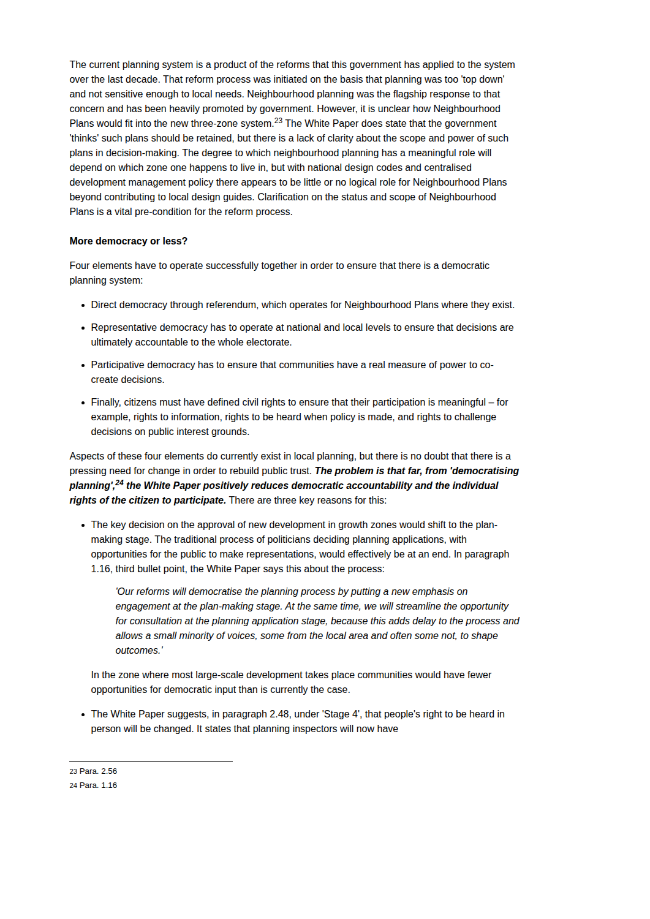The current planning system is a product of the reforms that this government has applied to the system over the last decade. That reform process was initiated on the basis that planning was too 'top down' and not sensitive enough to local needs. Neighbourhood planning was the flagship response to that concern and has been heavily promoted by government. However, it is unclear how Neighbourhood Plans would fit into the new three-zone system.23 The White Paper does state that the government 'thinks' such plans should be retained, but there is a lack of clarity about the scope and power of such plans in decision-making. The degree to which neighbourhood planning has a meaningful role will depend on which zone one happens to live in, but with national design codes and centralised development management policy there appears to be little or no logical role for Neighbourhood Plans beyond contributing to local design guides. Clarification on the status and scope of Neighbourhood Plans is a vital pre-condition for the reform process.
More democracy or less?
Four elements have to operate successfully together in order to ensure that there is a democratic planning system:
Direct democracy through referendum, which operates for Neighbourhood Plans where they exist.
Representative democracy has to operate at national and local levels to ensure that decisions are ultimately accountable to the whole electorate.
Participative democracy has to ensure that communities have a real measure of power to co-create decisions.
Finally, citizens must have defined civil rights to ensure that their participation is meaningful – for example, rights to information, rights to be heard when policy is made, and rights to challenge decisions on public interest grounds.
Aspects of these four elements do currently exist in local planning, but there is no doubt that there is a pressing need for change in order to rebuild public trust. The problem is that far, from 'democratising planning',24 the White Paper positively reduces democratic accountability and the individual rights of the citizen to participate. There are three key reasons for this:
The key decision on the approval of new development in growth zones would shift to the plan-making stage. The traditional process of politicians deciding planning applications, with opportunities for the public to make representations, would effectively be at an end. In paragraph 1.16, third bullet point, the White Paper says this about the process:
'Our reforms will democratise the planning process by putting a new emphasis on engagement at the plan-making stage. At the same time, we will streamline the opportunity for consultation at the planning application stage, because this adds delay to the process and allows a small minority of voices, some from the local area and often some not, to shape outcomes.'
In the zone where most large-scale development takes place communities would have fewer opportunities for democratic input than is currently the case.
The White Paper suggests, in paragraph 2.48, under 'Stage 4', that people's right to be heard in person will be changed. It states that planning inspectors will now have
23 Para. 2.56
24 Para. 1.16